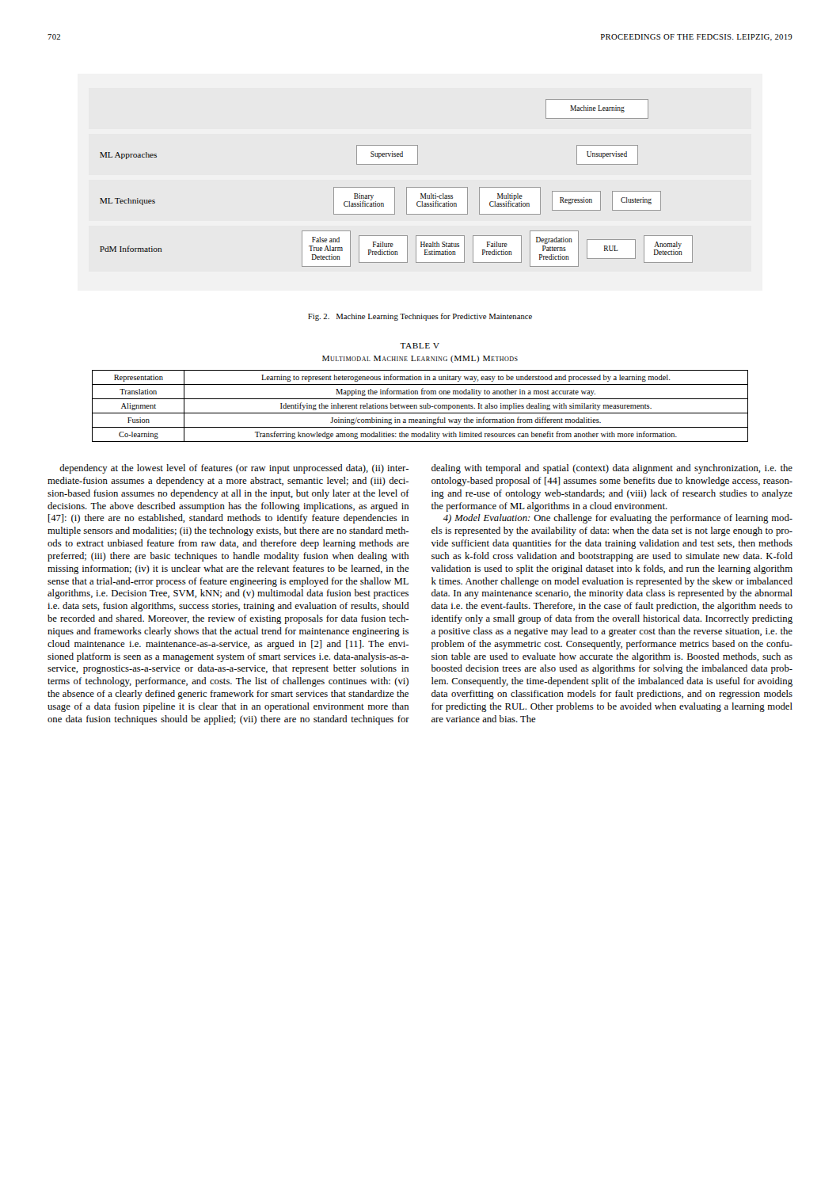702
PROCEEDINGS OF THE FEDCSIS. LEIPZIG, 2019
Machine Learning
ML Approaches
Supervised
Unsupervised
ML Techniques
Binary
Classification
Multi-class
Classification
Multiple
Classification
Regression
Clustering
PdM Information
False and
True Alarm
Detection
Failure
Prediction
Health Status
Estimation
Failure
Prediction
Degradation
Patterns
Prediction
RUL
Anomaly
Detection
Fig. 2. Machine Learning Techniques for Predictive Maintenance
TABLE V
Multimodal Machine Learning (MML) Methods
| Representation | Learning to represent heterogeneous information in a unitary way, easy to be understood and processed by a learning model. |
| Translation | Mapping the information from one modality to another in a most accurate way. |
| Alignment | Identifying the inherent relations between sub-components. It also implies dealing with similarity measurements. |
| Fusion | Joining/combining in a meaningful way the information from different modalities. |
| Co-learning | Transferring knowledge among modalities: the modality with limited resources can benefit from another with more information. |
dependency at the lowest level of features (or raw input unprocessed data), (ii) intermediate-fusion assumes a dependency at a more abstract, semantic level; and (iii) decision-based fusion assumes no dependency at all in the input, but only later at the level of decisions. The above described assumption has the following implications, as argued in [47]: (i) there are no established, standard methods to identify feature dependencies in multiple sensors and modalities; (ii) the technology exists, but there are no standard methods to extract unbiased feature from raw data, and therefore deep learning methods are preferred; (iii) there are basic techniques to handle modality fusion when dealing with missing information; (iv) it is unclear what are the relevant features to be learned, in the sense that a trial-and-error process of feature engineering is employed for the shallow ML algorithms, i.e. Decision Tree, SVM, kNN; and (v) multimodal data fusion best practices i.e. data sets, fusion algorithms, success stories, training and evaluation of results, should be recorded and shared. Moreover, the review of existing proposals for data fusion techniques and frameworks clearly shows that the actual trend for maintenance engineering is cloud maintenance i.e. maintenance-as-a-service, as argued in [2] and [11]. The envisioned platform is seen as a management system of smart services i.e. data-analysis-as-a-service, prognostics-as-a-service or data-as-a-service, that represent better solutions in terms of technology, performance, and costs. The list of challenges continues with: (vi) the absence of a clearly defined generic framework for smart services that standardize the usage of a data fusion pipeline it is clear that in an operational environment more than one data fusion techniques should be applied; (vii) there are no standard techniques for dealing with temporal and spatial (context) data alignment and synchronization, i.e. the ontology-based proposal of [44] assumes some benefits due to knowledge access, reasoning and re-use of ontology web-standards; and (viii) lack of research studies to analyze the performance of ML algorithms in a cloud environment.
4) Model Evaluation: One challenge for evaluating the performance of learning models is represented by the availability of data: when the data set is not large enough to provide sufficient data quantities for the data training validation and test sets, then methods such as k-fold cross validation and bootstrapping are used to simulate new data. K-fold validation is used to split the original dataset into k folds, and run the learning algorithm k times. Another challenge on model evaluation is represented by the skew or imbalanced data. In any maintenance scenario, the minority data class is represented by the abnormal data i.e. the event-faults. Therefore, in the case of fault prediction, the algorithm needs to identify only a small group of data from the overall historical data. Incorrectly predicting a positive class as a negative may lead to a greater cost than the reverse situation, i.e. the problem of the asymmetric cost. Consequently, performance metrics based on the confusion table are used to evaluate how accurate the algorithm is. Boosted methods, such as boosted decision trees are also used as algorithms for solving the imbalanced data problem. Consequently, the time-dependent split of the imbalanced data is useful for avoiding data overfitting on classification models for fault predictions, and on regression models for predicting the RUL. Other problems to be avoided when evaluating a learning model are variance and bias. The